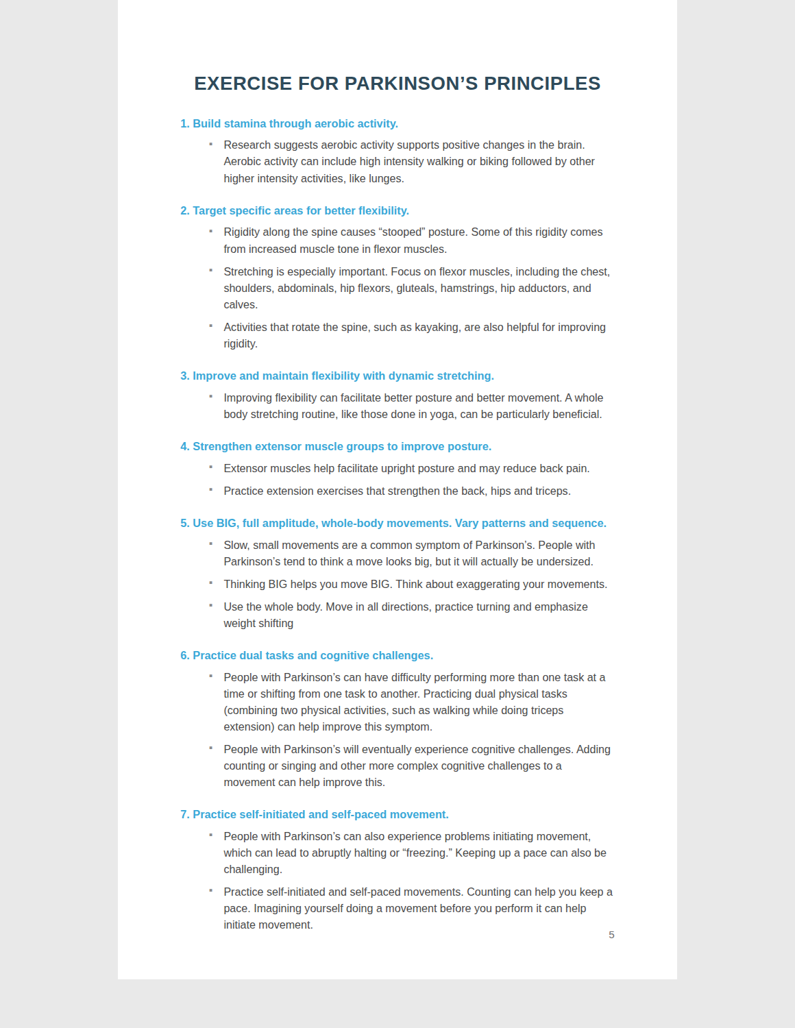Exercise for Parkinson’s Principles
1. Build stamina through aerobic activity.
Research suggests aerobic activity supports positive changes in the brain. Aerobic activity can include high intensity walking or biking followed by other higher intensity activities, like lunges.
2. Target specific areas for better flexibility.
Rigidity along the spine causes “stooped” posture. Some of this rigidity comes from increased muscle tone in flexor muscles.
Stretching is especially important. Focus on flexor muscles, including the chest, shoulders, abdominals, hip flexors, gluteals, hamstrings, hip adductors, and calves.
Activities that rotate the spine, such as kayaking, are also helpful for improving rigidity.
3. Improve and maintain flexibility with dynamic stretching.
Improving flexibility can facilitate better posture and better movement. A whole body stretching routine, like those done in yoga, can be particularly beneficial.
4. Strengthen extensor muscle groups to improve posture.
Extensor muscles help facilitate upright posture and may reduce back pain.
Practice extension exercises that strengthen the back, hips and triceps.
5. Use BIG, full amplitude, whole-body movements. Vary patterns and sequence.
Slow, small movements are a common symptom of Parkinson’s. People with Parkinson’s tend to think a move looks big, but it will actually be undersized.
Thinking BIG helps you move BIG. Think about exaggerating your movements.
Use the whole body. Move in all directions, practice turning and emphasize weight shifting
6. Practice dual tasks and cognitive challenges.
People with Parkinson’s can have difficulty performing more than one task at a time or shifting from one task to another. Practicing dual physical tasks (combining two physical activities, such as walking while doing triceps extension) can help improve this symptom.
People with Parkinson’s will eventually experience cognitive challenges. Adding counting or singing and other more complex cognitive challenges to a movement can help improve this.
7. Practice self-initiated and self-paced movement.
People with Parkinson’s can also experience problems initiating movement, which can lead to abruptly halting or “freezing.” Keeping up a pace can also be challenging.
Practice self-initiated and self-paced movements. Counting can help you keep a pace. Imagining yourself doing a movement before you perform it can help initiate movement.
5